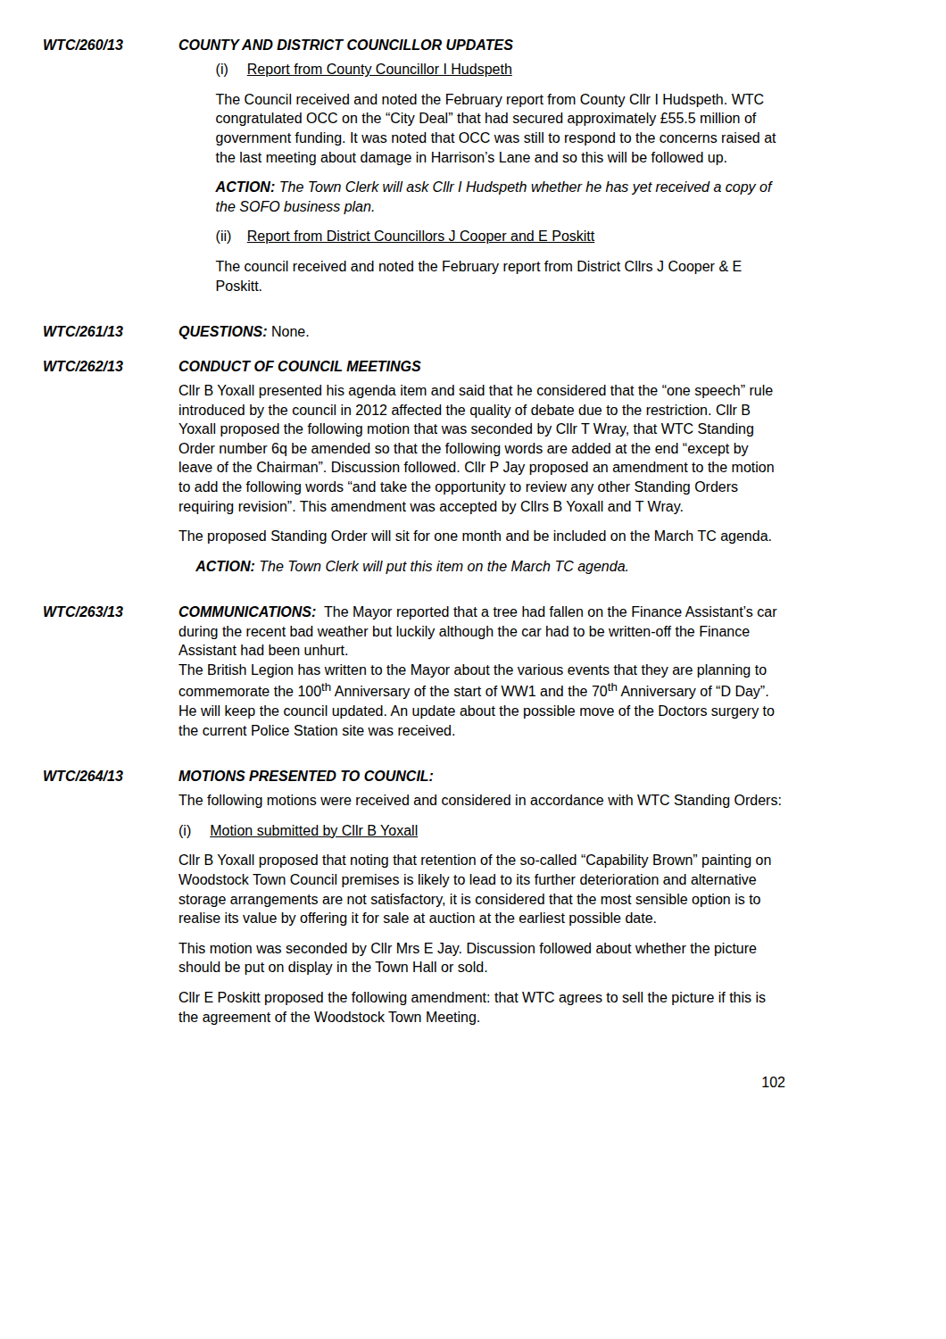WTC/260/13
COUNTY AND DISTRICT COUNCILLOR UPDATES
(i) Report from County Councillor I Hudspeth
The Council received and noted the February report from County Cllr I Hudspeth. WTC congratulated OCC on the “City Deal” that had secured approximately £55.5 million of government funding. It was noted that OCC was still to respond to the concerns raised at the last meeting about damage in Harrison’s Lane and so this will be followed up.
ACTION: The Town Clerk will ask Cllr I Hudspeth whether he has yet received a copy of the SOFO business plan.
(ii) Report from District Councillors J Cooper and E Poskitt
The council received and noted the February report from District Cllrs J Cooper & E Poskitt.
WTC/261/13
QUESTIONS:
None.
WTC/262/13
CONDUCT OF COUNCIL MEETINGS
Cllr B Yoxall presented his agenda item and said that he considered that the “one speech” rule introduced by the council in 2012 affected the quality of debate due to the restriction. Cllr B Yoxall proposed the following motion that was seconded by Cllr T Wray, that WTC Standing Order number 6q be amended so that the following words are added at the end “except by leave of the Chairman”. Discussion followed. Cllr P Jay proposed an amendment to the motion to add the following words “and take the opportunity to review any other Standing Orders requiring revision”. This amendment was accepted by Cllrs B Yoxall and T Wray.
The proposed Standing Order will sit for one month and be included on the March TC agenda.
ACTION: The Town Clerk will put this item on the March TC agenda.
WTC/263/13
COMMUNICATIONS: The Mayor reported that a tree had fallen on the Finance Assistant’s car during the recent bad weather but luckily although the car had to be written-off the Finance Assistant had been unhurt.
The British Legion has written to the Mayor about the various events that they are planning to commemorate the 100th Anniversary of the start of WW1 and the 70th Anniversary of “D Day”. He will keep the council updated. An update about the possible move of the Doctors surgery to the current Police Station site was received.
WTC/264/13
MOTIONS PRESENTED TO COUNCIL:
The following motions were received and considered in accordance with WTC Standing Orders:
(i) Motion submitted by Cllr B Yoxall
Cllr B Yoxall proposed that noting that retention of the so-called “Capability Brown” painting on Woodstock Town Council premises is likely to lead to its further deterioration and alternative storage arrangements are not satisfactory, it is considered that the most sensible option is to realise its value by offering it for sale at auction at the earliest possible date.
This motion was seconded by Cllr Mrs E Jay. Discussion followed about whether the picture should be put on display in the Town Hall or sold.
Cllr E Poskitt proposed the following amendment: that WTC agrees to sell the picture if this is the agreement of the Woodstock Town Meeting.
102